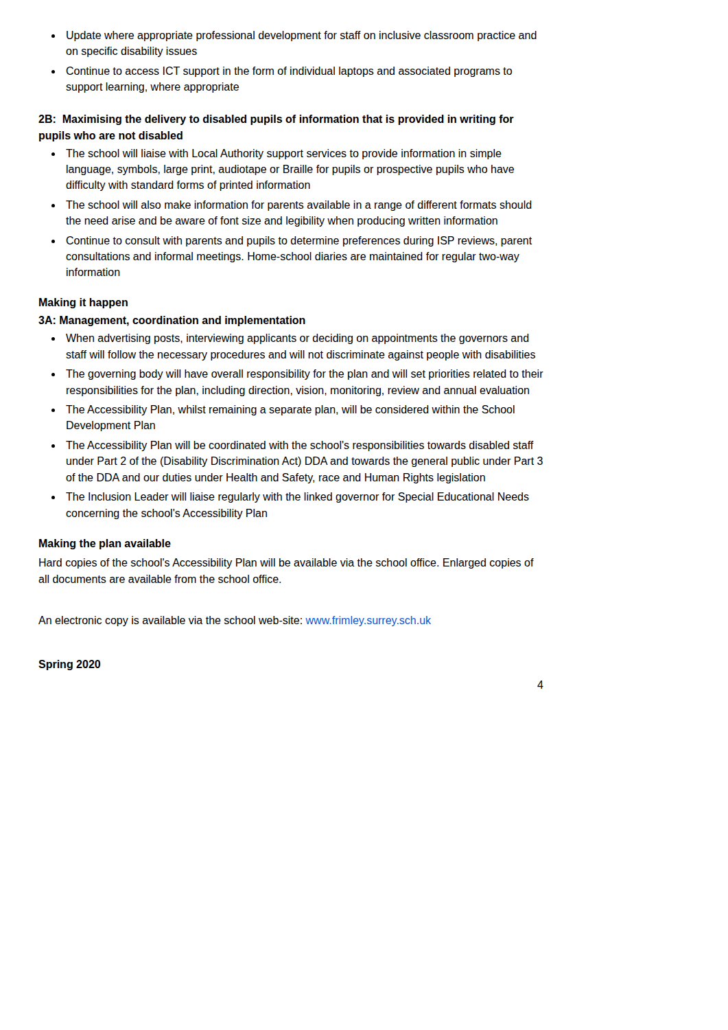Update where appropriate professional development for staff on inclusive classroom practice and on specific disability issues
Continue to access ICT support in the form of individual laptops and associated programs to support learning, where appropriate
2B: Maximising the delivery to disabled pupils of information that is provided in writing for pupils who are not disabled
The school will liaise with Local Authority support services to provide information in simple language, symbols, large print, audiotape or Braille for pupils or prospective pupils who have difficulty with standard forms of printed information
The school will also make information for parents available in a range of different formats should the need arise and be aware of font size and legibility when producing written information
Continue to consult with parents and pupils to determine preferences during ISP reviews, parent consultations and informal meetings. Home-school diaries are maintained for regular two-way information
Making it happen
3A: Management, coordination and implementation
When advertising posts, interviewing applicants or deciding on appointments the governors and staff will follow the necessary procedures and will not discriminate against people with disabilities
The governing body will have overall responsibility for the plan and will set priorities related to their responsibilities for the plan, including direction, vision, monitoring, review and annual evaluation
The Accessibility Plan, whilst remaining a separate plan, will be considered within the School Development Plan
The Accessibility Plan will be coordinated with the school's responsibilities towards disabled staff under Part 2 of the (Disability Discrimination Act) DDA and towards the general public under Part 3 of the DDA and our duties under Health and Safety, race and Human Rights legislation
The Inclusion Leader will liaise regularly with the linked governor for Special Educational Needs concerning the school's Accessibility Plan
Making the plan available
Hard copies of the school's Accessibility Plan will be available via the school office. Enlarged copies of all documents are available from the school office.
An electronic copy is available via the school web-site: www.frimley.surrey.sch.uk
Spring 2020
4